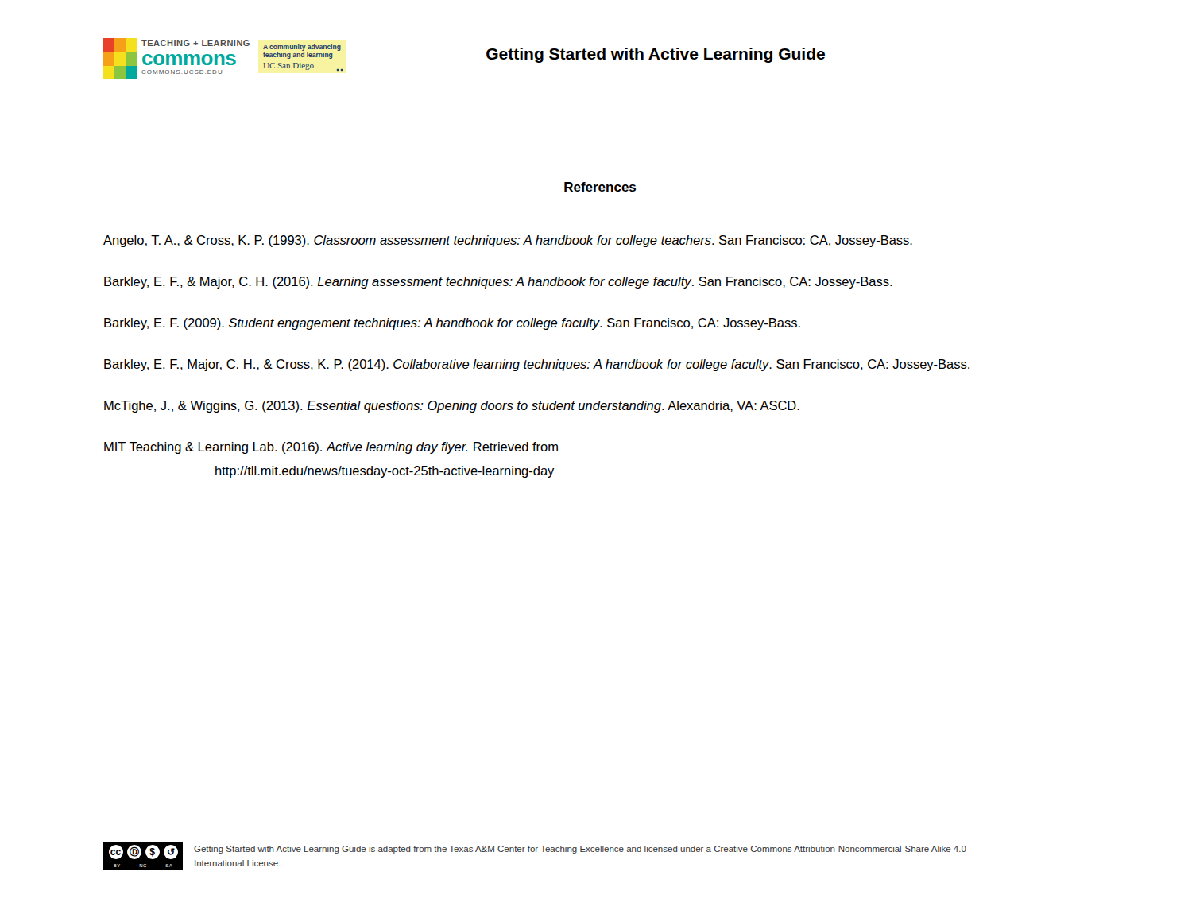TEACHING + LEARNING commons COMMONS.UCSD.EDU A community advancing teaching and learning UC San Diego
Getting Started with Active Learning Guide
References
Angelo, T. A., & Cross, K. P. (1993). Classroom assessment techniques: A handbook for college teachers. San Francisco: CA, Jossey-Bass.
Barkley, E. F., & Major, C. H. (2016). Learning assessment techniques: A handbook for college faculty. San Francisco, CA: Jossey-Bass.
Barkley, E. F. (2009). Student engagement techniques: A handbook for college faculty. San Francisco, CA: Jossey-Bass.
Barkley, E. F., Major, C. H., & Cross, K. P. (2014). Collaborative learning techniques: A handbook for college faculty. San Francisco, CA: Jossey-Bass.
McTighe, J., & Wiggins, G. (2013). Essential questions: Opening doors to student understanding. Alexandria, VA: ASCD.
MIT Teaching & Learning Lab. (2016). Active learning day flyer. Retrieved from http://tll.mit.edu/news/tuesday-oct-25th-active-learning-day
cc Ⓓ $ ↺
BY NC SA
Getting Started with Active Learning Guide is adapted from the Texas A&M Center for Teaching Excellence and licensed under a Creative Commons Attribution-Noncommercial-Share Alike 4.0 International License.